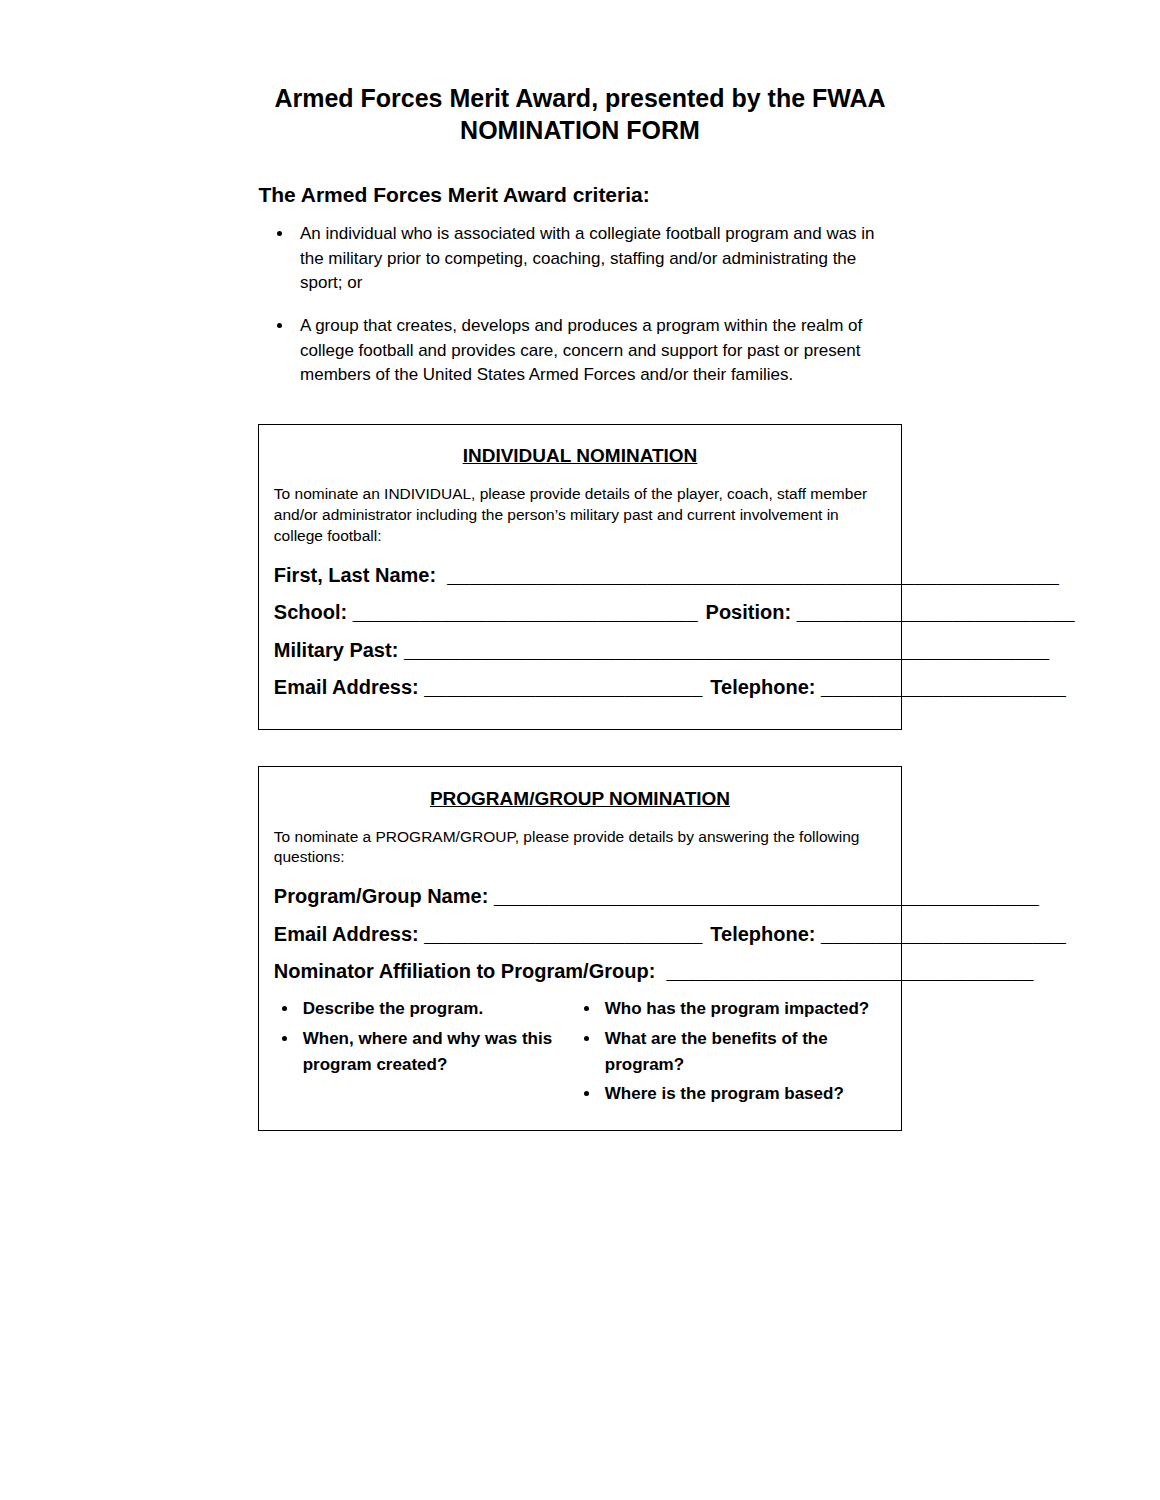Armed Forces Merit Award, presented by the FWAA NOMINATION FORM
The Armed Forces Merit Award criteria:
An individual who is associated with a collegiate football program and was in the military prior to competing, coaching, staffing and/or administrating the sport; or
A group that creates, develops and produces a program within the realm of college football and provides care, concern and support for past or present members of the United States Armed Forces and/or their families.
INDIVIDUAL NOMINATION
To nominate an INDIVIDUAL, please provide details of the player, coach, staff member and/or administrator including the person’s military past and current involvement in college football:
First, Last Name: _______________________________________________________
School: _______________________________
Position: _________________________
Military Past: __________________________________________________________
Email Address: _________________________
Telephone: ______________________
PROGRAM/GROUP NOMINATION
To nominate a PROGRAM/GROUP, please provide details by answering the following questions:
Program/Group Name: _________________________________________________
Email Address: _________________________
Telephone: ______________________
Nominator Affiliation to Program/Group: _________________________________
Describe the program.
When, where and why was this program created?
Who has the program impacted?
What are the benefits of the program?
Where is the program based?